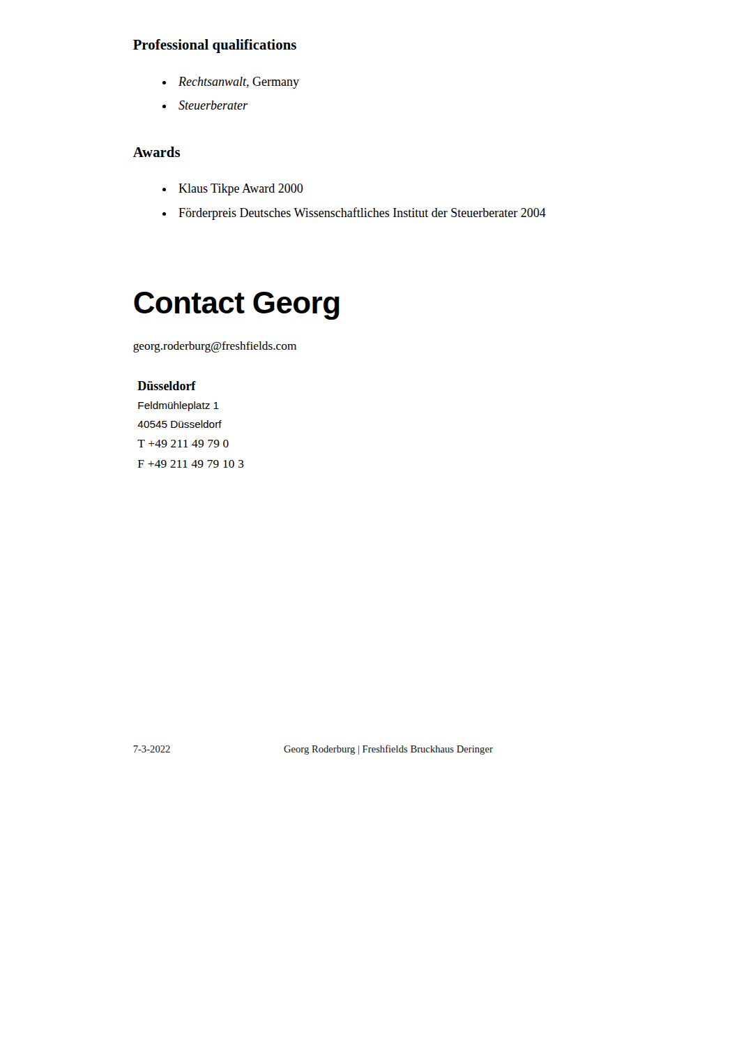Professional qualifications
Rechtsanwalt, Germany
Steuerberater
Awards
Klaus Tikpe Award 2000
Förderpreis Deutsches Wissenschaftliches Institut der Steuerberater 2004
Contact Georg
georg.roderburg@freshfields.com
Düsseldorf
Feldmühleplatz 1
40545 Düsseldorf
T +49 211 49 79 0
F +49 211 49 79 10 3
7-3-2022 Georg Roderburg | Freshfields Bruckhaus Deringer